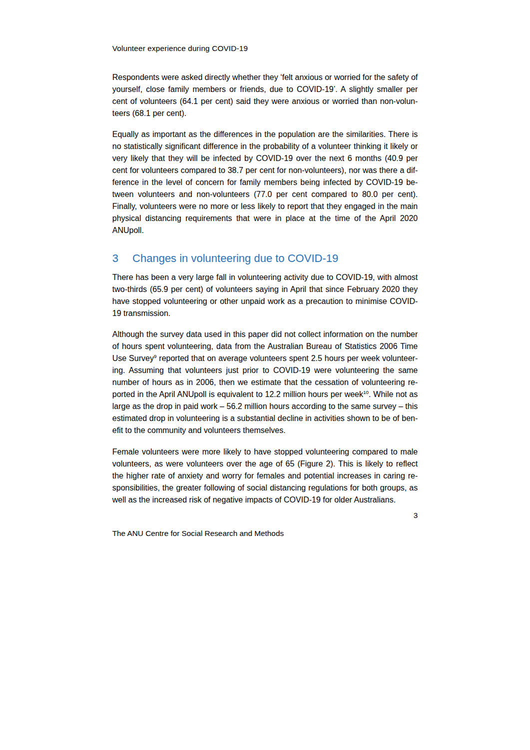Volunteer experience during COVID-19
Respondents were asked directly whether they ‘felt anxious or worried for the safety of yourself, close family members or friends, due to COVID-19’. A slightly smaller per cent of volunteers (64.1 per cent) said they were anxious or worried than non-volunteers (68.1 per cent).
Equally as important as the differences in the population are the similarities. There is no statistically significant difference in the probability of a volunteer thinking it likely or very likely that they will be infected by COVID-19 over the next 6 months (40.9 per cent for volunteers compared to 38.7 per cent for non-volunteers), nor was there a difference in the level of concern for family members being infected by COVID-19 between volunteers and non-volunteers (77.0 per cent compared to 80.0 per cent). Finally, volunteers were no more or less likely to report that they engaged in the main physical distancing requirements that were in place at the time of the April 2020 ANUpoll.
3 Changes in volunteering due to COVID-19
There has been a very large fall in volunteering activity due to COVID-19, with almost two-thirds (65.9 per cent) of volunteers saying in April that since February 2020 they have stopped volunteering or other unpaid work as a precaution to minimise COVID-19 transmission.
Although the survey data used in this paper did not collect information on the number of hours spent volunteering, data from the Australian Bureau of Statistics 2006 Time Use Survey9 reported that on average volunteers spent 2.5 hours per week volunteering. Assuming that volunteers just prior to COVID-19 were volunteering the same number of hours as in 2006, then we estimate that the cessation of volunteering reported in the April ANUpoll is equivalent to 12.2 million hours per week10. While not as large as the drop in paid work – 56.2 million hours according to the same survey – this estimated drop in volunteering is a substantial decline in activities shown to be of benefit to the community and volunteers themselves.
Female volunteers were more likely to have stopped volunteering compared to male volunteers, as were volunteers over the age of 65 (Figure 2). This is likely to reflect the higher rate of anxiety and worry for females and potential increases in caring responsibilities, the greater following of social distancing regulations for both groups, as well as the increased risk of negative impacts of COVID-19 for older Australians.
3
The ANU Centre for Social Research and Methods